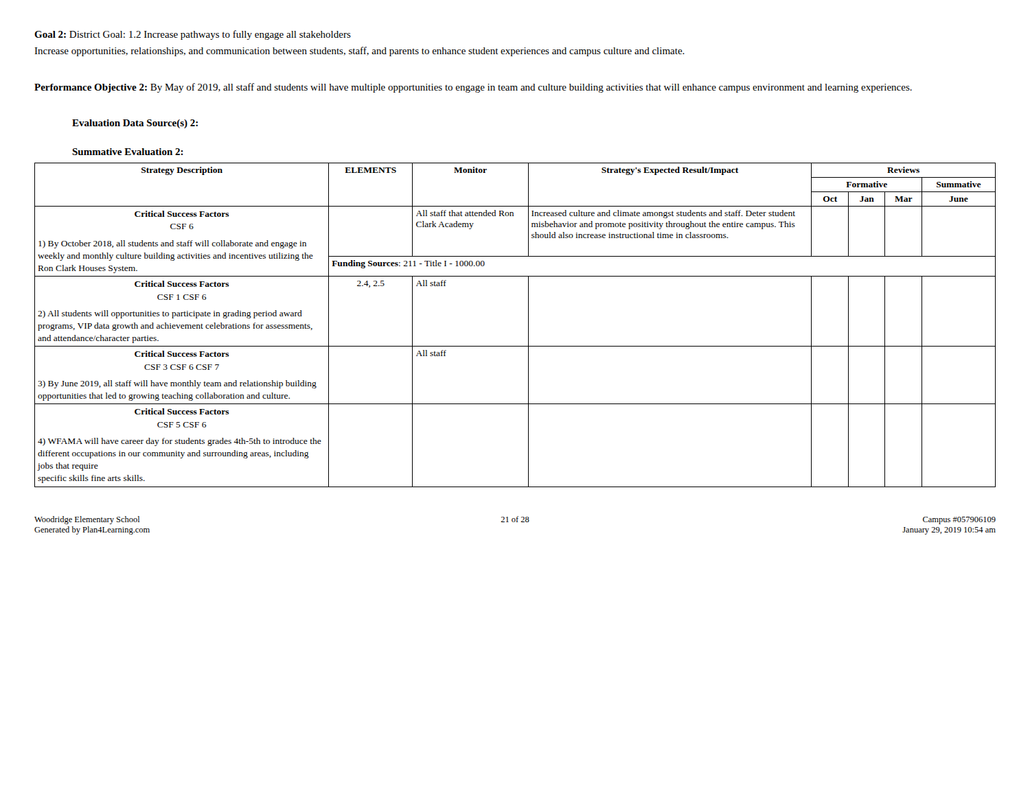Goal 2: District Goal: 1.2 Increase pathways to fully engage all stakeholders
Increase opportunities, relationships, and communication between students, staff, and parents to enhance student experiences and campus culture and climate.
Performance Objective 2: By May of 2019, all staff and students will have multiple opportunities to engage in team and culture building activities that will enhance campus environment and learning experiences.
Evaluation Data Source(s) 2:
Summative Evaluation 2:
| Strategy Description | ELEMENTS | Monitor | Strategy's Expected Result/Impact | Reviews |
| --- | --- | --- | --- | --- |
| Formative | Summative |
| Oct | Jan | Mar | June |
| Critical Success Factors CSF 6 1) By October 2018, all students and staff will collaborate and engage in weekly and monthly culture building activities and incentives utilizing the Ron Clark Houses System. | | All staff that attended Ron Clark Academy | Increased culture and climate amongst students and staff. Deter student misbehavior and promote positivity throughout the entire campus. This should also increase instructional time in classrooms. | | | | |
| Funding Sources : 211 - Title I - 1000.00 |
| Critical Success Factors CSF 1 CSF 6 2) All students will opportunities to participate in grading period award programs, VIP data growth and achievement celebrations for assessments, and attendance/character parties. | 2.4, 2.5 | All staff | | | | | |
| Critical Success Factors CSF 3 CSF 6 CSF 7 3) By June 2019, all staff will have monthly team and relationship building opportunities that led to growing teaching collaboration and culture. | | All staff | | | | | |
| Critical Success Factors CSF 5 CSF 6 4) WFAMA will have career day for students grades 4th-5th to introduce the different occupations in our community and surrounding areas, including jobs that require specific skills fine arts skills. | | | | | | | |
| Woodridge Elementary School Generated by Plan4Learning.com | 21 of 28 | Campus #057906109 January 29, 2019 10:54 am |